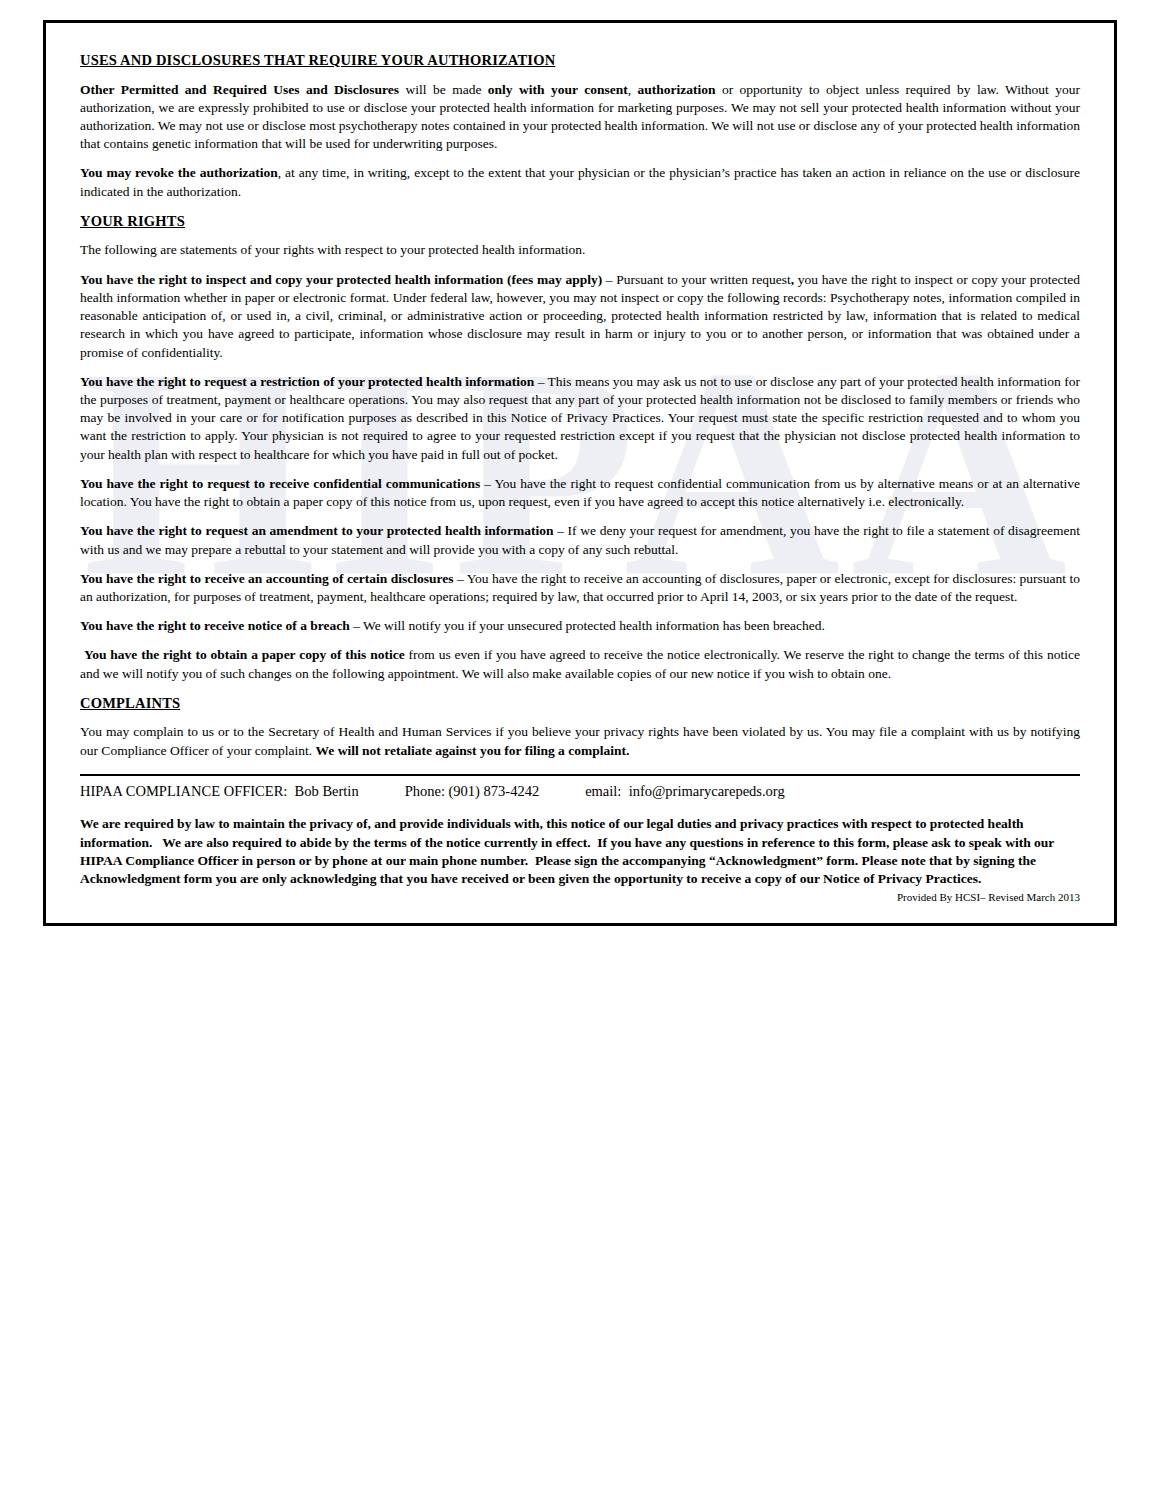HIPAA
USES AND DISCLOSURES THAT REQUIRE YOUR AUTHORIZATION
Other Permitted and Required Uses and Disclosures will be made only with your consent, authorization or opportunity to object unless required by law. Without your authorization, we are expressly prohibited to use or disclose your protected health information for marketing purposes. We may not sell your protected health information without your authorization. We may not use or disclose most psychotherapy notes contained in your protected health information. We will not use or disclose any of your protected health information that contains genetic information that will be used for underwriting purposes.
You may revoke the authorization, at any time, in writing, except to the extent that your physician or the physician’s practice has taken an action in reliance on the use or disclosure indicated in the authorization.
YOUR RIGHTS
The following are statements of your rights with respect to your protected health information.
You have the right to inspect and copy your protected health information (fees may apply) – Pursuant to your written request, you have the right to inspect or copy your protected health information whether in paper or electronic format. Under federal law, however, you may not inspect or copy the following records: Psychotherapy notes, information compiled in reasonable anticipation of, or used in, a civil, criminal, or administrative action or proceeding, protected health information restricted by law, information that is related to medical research in which you have agreed to participate, information whose disclosure may result in harm or injury to you or to another person, or information that was obtained under a promise of confidentiality.
You have the right to request a restriction of your protected health information – This means you may ask us not to use or disclose any part of your protected health information for the purposes of treatment, payment or healthcare operations. You may also request that any part of your protected health information not be disclosed to family members or friends who may be involved in your care or for notification purposes as described in this Notice of Privacy Practices. Your request must state the specific restriction requested and to whom you want the restriction to apply. Your physician is not required to agree to your requested restriction except if you request that the physician not disclose protected health information to your health plan with respect to healthcare for which you have paid in full out of pocket.
You have the right to request to receive confidential communications – You have the right to request confidential communication from us by alternative means or at an alternative location. You have the right to obtain a paper copy of this notice from us, upon request, even if you have agreed to accept this notice alternatively i.e. electronically.
You have the right to request an amendment to your protected health information – If we deny your request for amendment, you have the right to file a statement of disagreement with us and we may prepare a rebuttal to your statement and will provide you with a copy of any such rebuttal.
You have the right to receive an accounting of certain disclosures – You have the right to receive an accounting of disclosures, paper or electronic, except for disclosures: pursuant to an authorization, for purposes of treatment, payment, healthcare operations; required by law, that occurred prior to April 14, 2003, or six years prior to the date of the request.
You have the right to receive notice of a breach – We will notify you if your unsecured protected health information has been breached.
You have the right to obtain a paper copy of this notice from us even if you have agreed to receive the notice electronically. We reserve the right to change the terms of this notice and we will notify you of such changes on the following appointment. We will also make available copies of our new notice if you wish to obtain one.
COMPLAINTS
You may complain to us or to the Secretary of Health and Human Services if you believe your privacy rights have been violated by us. You may file a complaint with us by notifying our Compliance Officer of your complaint. We will not retaliate against you for filing a complaint.
HIPAA COMPLIANCE OFFICER: Bob Bertin Phone: (901) 873-4242 email: info@primarycarepeds.org
We are required by law to maintain the privacy of, and provide individuals with, this notice of our legal duties and privacy practices with respect to protected health information. We are also required to abide by the terms of the notice currently in effect. If you have any questions in reference to this form, please ask to speak with our HIPAA Compliance Officer in person or by phone at our main phone number. Please sign the accompanying “Acknowledgment” form. Please note that by signing the Acknowledgment form you are only acknowledging that you have received or been given the opportunity to receive a copy of our Notice of Privacy Practices.Provided By HCSI– Revised March 2013